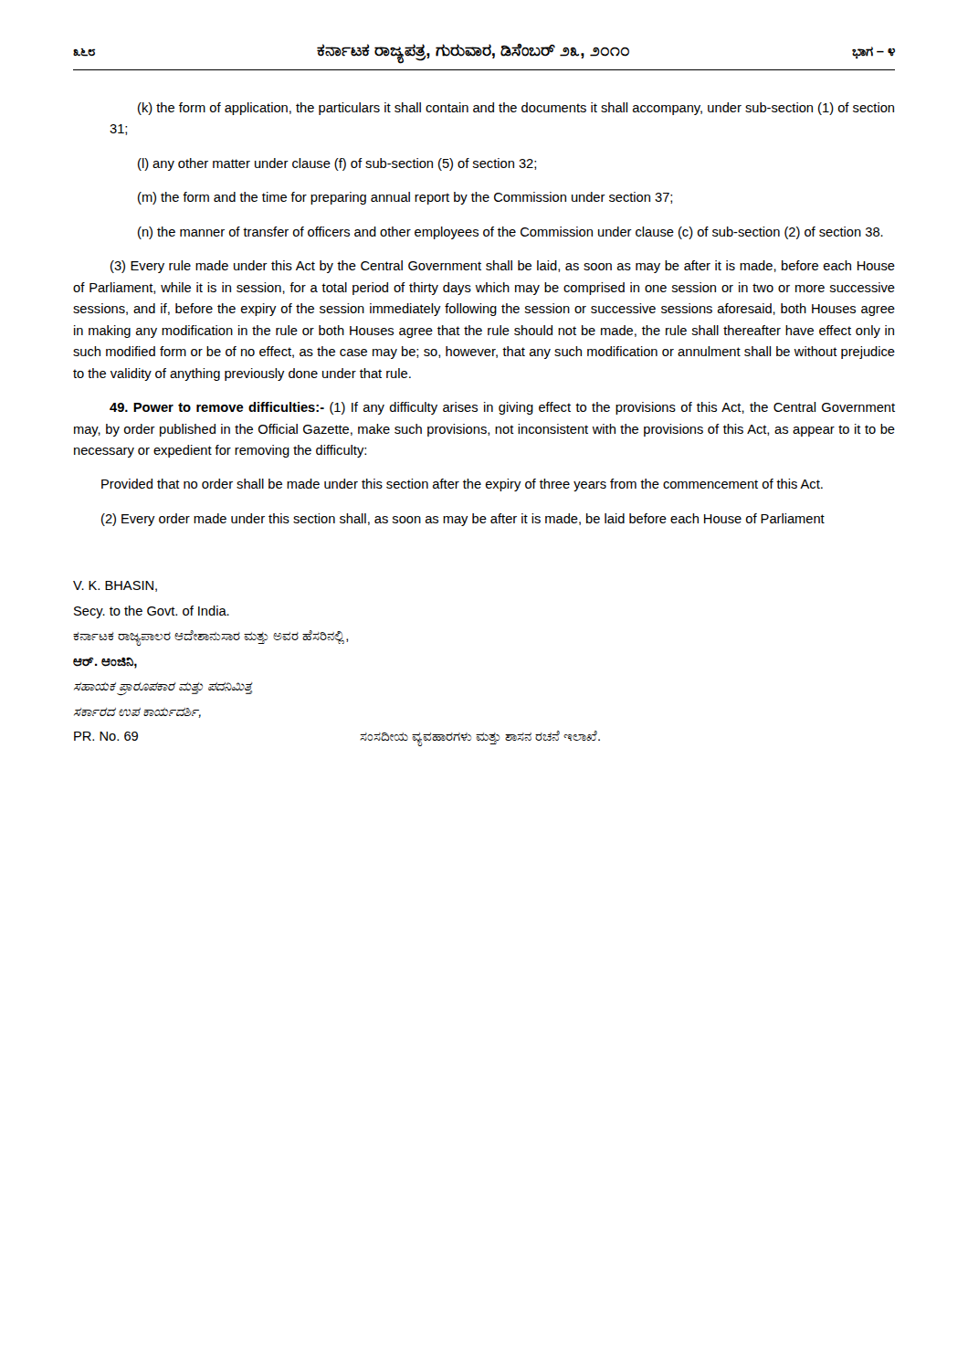೩೬೮ ಕರ್ನಾಟಕ ರಾಜ್ಯಪತ್ರ, ಗುರುವಾರ, ಡಿಸೆಂಬರ್ ೨೩, ೨೦೧೦ ಭಾಗ – ೪
(k) the form of application, the particulars it shall contain and the documents it shall accompany, under sub-section (1) of section 31;
(l) any other matter under clause (f) of sub-section (5) of section 32;
(m) the form and the time for preparing annual report by the Commission under section 37;
(n) the manner of transfer of officers and other employees of the Commission under clause (c) of sub-section (2) of section 38.
(3) Every rule made under this Act by the Central Government shall be laid, as soon as may be after it is made, before each House of Parliament, while it is in session, for a total period of thirty days which may be comprised in one session or in two or more successive sessions, and if, before the expiry of the session immediately following the session or successive sessions aforesaid, both Houses agree in making any modification in the rule or both Houses agree that the rule should not be made, the rule shall thereafter have effect only in such modified form or be of no effect, as the case may be; so, however, that any such modification or annulment shall be without prejudice to the validity of anything previously done under that rule.
49. Power to remove difficulties:- (1) If any difficulty arises in giving effect to the provisions of this Act, the Central Government may, by order published in the Official Gazette, make such provisions, not inconsistent with the provisions of this Act, as appear to it to be necessary or expedient for removing the difficulty:
Provided that no order shall be made under this section after the expiry of three years from the commencement of this Act.
(2) Every order made under this section shall, as soon as may be after it is made, be laid before each House of Parliament
V. K. BHASIN,
Secy. to the Govt. of India.
ಕರ್ನಾಟಕ ರಾಜ್ಯಪಾಲರ ಆದೇಶಾನುಸಾರ ಮತ್ತು ಅವರ ಹೆಸರಿನಲ್ಲಿ,
ಆರ್. ಆಂಜಿನಿ,
ಸಹಾಯಕ ಪ್ರಾರೂಪಕಾರ ಮತ್ತು ಪದನಿಮಿತ್ತ
ಸರ್ಕಾರದ ಉಪ ಕಾರ್ಯದರ್ಶಿ,
PR. No. 69 ಸಂಸದೀಯ ವ್ಯವಹಾರಗಳು ಮತ್ತು ಶಾಸನ ರಚನೆ ಇಲಾಖೆ.